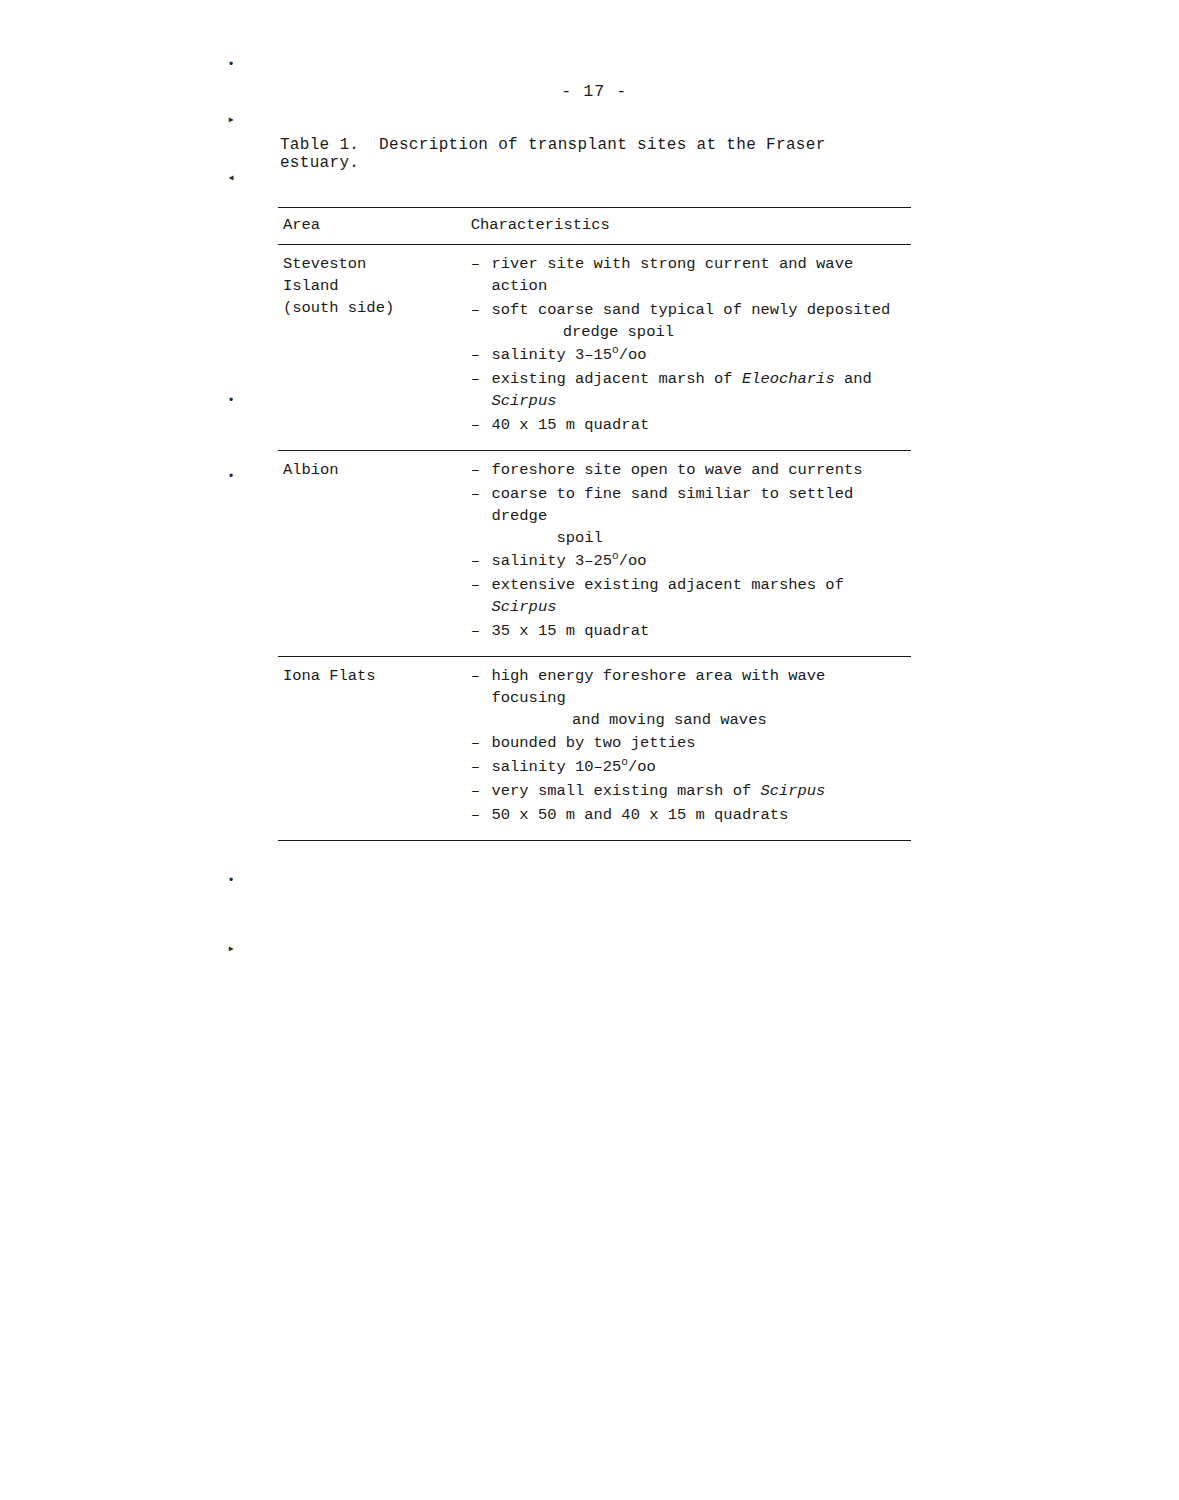• ▸ ◂ • • • ▸
- 17 -
Table 1. Description of transplant sites at the Fraser estuary.
| Area | Characteristics |
| --- | --- |
| Steveston Island (south side) | river site with strong current and wave action soft coarse sand typical of newly deposited dredge spoil salinity 3–15 o /oo existing adjacent marsh of Eleocharis and Scirpus 40 x 15 m quadrat |
| Albion | foreshore site open to wave and currents coarse to fine sand similiar to settled dredge spoil salinity 3–25 o /oo extensive existing adjacent marshes of Scirpus 35 x 15 m quadrat |
| Iona Flats | high energy foreshore area with wave focusing and moving sand waves bounded by two jetties salinity 10–25 o /oo very small existing marsh of Scirpus 50 x 50 m and 40 x 15 m quadrats |